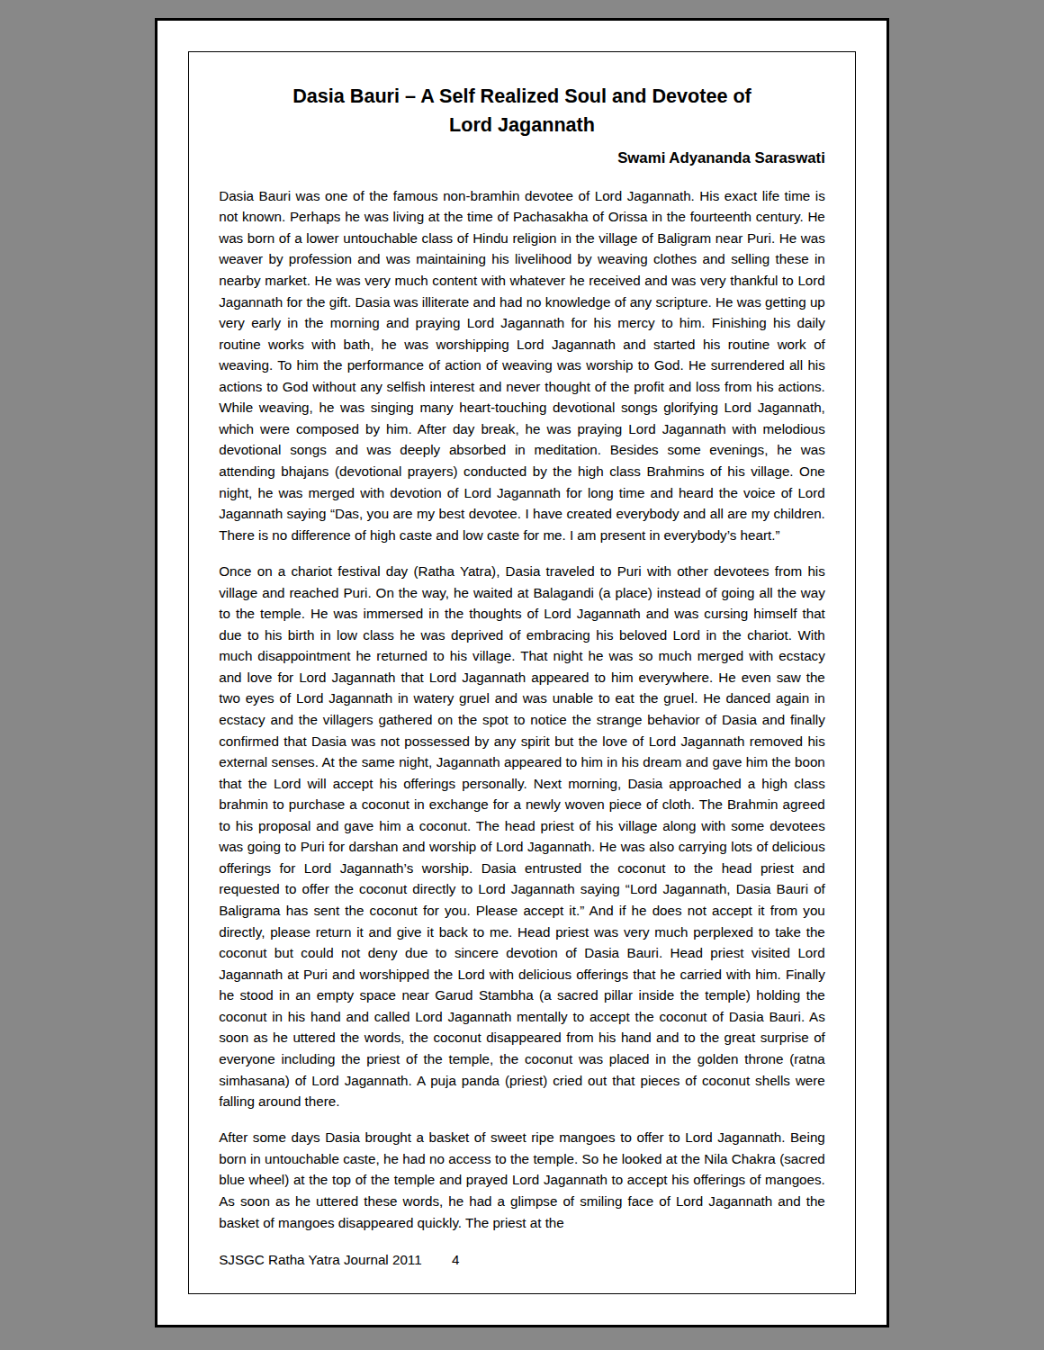Dasia Bauri – A Self Realized Soul and Devotee of
Lord Jagannath
Swami Adyananda Saraswati
Dasia Bauri was one of the famous non-bramhin devotee of Lord Jagannath. His exact life time is not known. Perhaps he was living at the time of Pachasakha of Orissa in the fourteenth century. He was born of a lower untouchable class of Hindu religion in the village of Baligram near Puri. He was weaver by profession and was maintaining his livelihood by weaving clothes and selling these in nearby market. He was very much content with whatever he received and was very thankful to Lord Jagannath for the gift. Dasia was illiterate and had no knowledge of any scripture. He was getting up very early in the morning and praying Lord Jagannath for his mercy to him. Finishing his daily routine works with bath, he was worshipping Lord Jagannath and started his routine work of weaving. To him the performance of action of weaving was worship to God. He surrendered all his actions to God without any selfish interest and never thought of the profit and loss from his actions. While weaving, he was singing many heart-touching devotional songs glorifying Lord Jagannath, which were composed by him. After day break, he was praying Lord Jagannath with melodious devotional songs and was deeply absorbed in meditation. Besides some evenings, he was attending bhajans (devotional prayers) conducted by the high class Brahmins of his village. One night, he was merged with devotion of Lord Jagannath for long time and heard the voice of Lord Jagannath saying “Das, you are my best devotee. I have created everybody and all are my children. There is no difference of high caste and low caste for me. I am present in everybody’s heart.”
Once on a chariot festival day (Ratha Yatra), Dasia traveled to Puri with other devotees from his village and reached Puri. On the way, he waited at Balagandi (a place) instead of going all the way to the temple. He was immersed in the thoughts of Lord Jagannath and was cursing himself that due to his birth in low class he was deprived of embracing his beloved Lord in the chariot. With much disappointment he returned to his village. That night he was so much merged with ecstacy and love for Lord Jagannath that Lord Jagannath appeared to him everywhere. He even saw the two eyes of Lord Jagannath in watery gruel and was unable to eat the gruel. He danced again in ecstacy and the villagers gathered on the spot to notice the strange behavior of Dasia and finally confirmed that Dasia was not possessed by any spirit but the love of Lord Jagannath removed his external senses. At the same night, Jagannath appeared to him in his dream and gave him the boon that the Lord will accept his offerings personally. Next morning, Dasia approached a high class brahmin to purchase a coconut in exchange for a newly woven piece of cloth. The Brahmin agreed to his proposal and gave him a coconut. The head priest of his village along with some devotees was going to Puri for darshan and worship of Lord Jagannath. He was also carrying lots of delicious offerings for Lord Jagannath’s worship. Dasia entrusted the coconut to the head priest and requested to offer the coconut directly to Lord Jagannath saying “Lord Jagannath, Dasia Bauri of Baligrama has sent the coconut for you. Please accept it.” And if he does not accept it from you directly, please return it and give it back to me. Head priest was very much perplexed to take the coconut but could not deny due to sincere devotion of Dasia Bauri. Head priest visited Lord Jagannath at Puri and worshipped the Lord with delicious offerings that he carried with him. Finally he stood in an empty space near Garud Stambha (a sacred pillar inside the temple) holding the coconut in his hand and called Lord Jagannath mentally to accept the coconut of Dasia Bauri. As soon as he uttered the words, the coconut disappeared from his hand and to the great surprise of everyone including the priest of the temple, the coconut was placed in the golden throne (ratna simhasana) of Lord Jagannath. A puja panda (priest) cried out that pieces of coconut shells were falling around there.
After some days Dasia brought a basket of sweet ripe mangoes to offer to Lord Jagannath. Being born in untouchable caste, he had no access to the temple. So he looked at the Nila Chakra (sacred blue wheel) at the top of the temple and prayed Lord Jagannath to accept his offerings of mangoes. As soon as he uttered these words, he had a glimpse of smiling face of Lord Jagannath and the basket of mangoes disappeared quickly. The priest at the
SJSGC Ratha Yatra Journal 2011 4